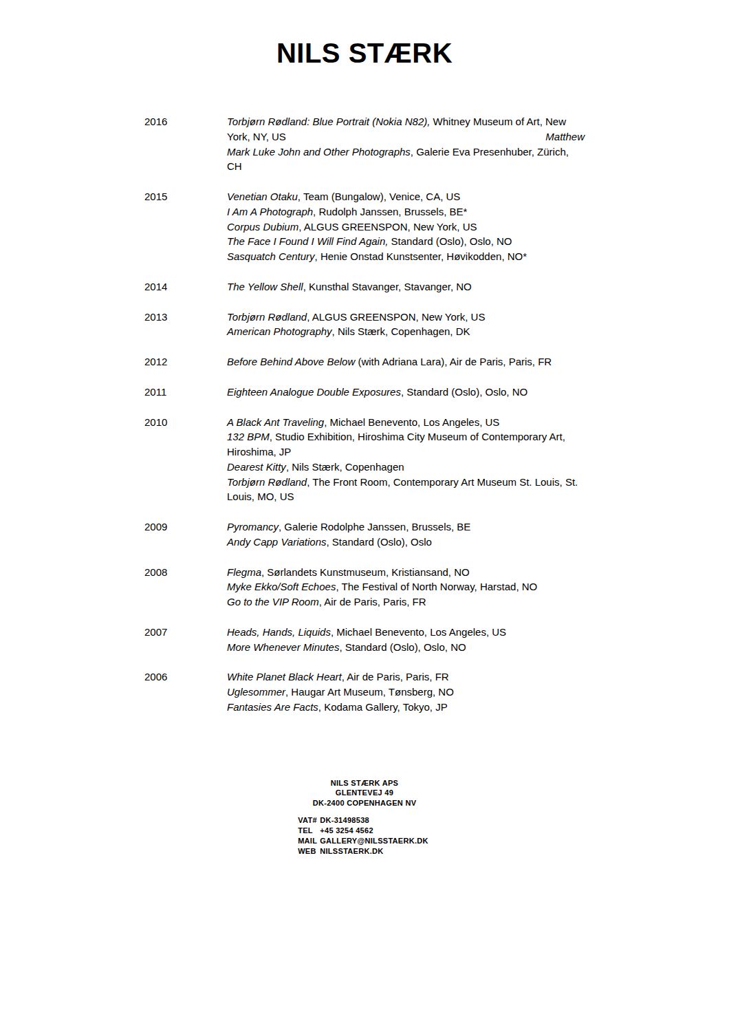NILS STÆRK
| 2016 | Torbjørn Rødland: Blue Portrait (Nokia N82), Whitney Museum of Art, New York, NY, US Matthew Mark Luke John and Other Photographs , Galerie Eva Presenhuber, Zürich, CH |
| 2015 | Venetian Otaku , Team (Bungalow), Venice, CA, US I Am A Photograph , Rudolph Janssen, Brussels, BE* Corpus Dubium , ALGUS GREENSPON, New York, US The Face I Found I Will Find Again, Standard (Oslo), Oslo, NO Sasquatch Century , Henie Onstad Kunstsenter, Høvikodden, NO* |
| 2014 | The Yellow Shell , Kunsthal Stavanger, Stavanger, NO |
| 2013 | Torbjørn Rødland , ALGUS GREENSPON, New York, US American Photography , Nils Stærk, Copenhagen, DK |
| 2012 | Before Behind Above Below (with Adriana Lara), Air de Paris, Paris, FR |
| 2011 | Eighteen Analogue Double Exposures , Standard (Oslo), Oslo, NO |
| 2010 | A Black Ant Traveling , Michael Benevento, Los Angeles, US 132 BPM , Studio Exhibition, Hiroshima City Museum of Contemporary Art, Hiroshima, JP Dearest Kitty , Nils Stærk, Copenhagen Torbjørn Rødland , The Front Room, Contemporary Art Museum St. Louis, St. Louis, MO, US |
| 2009 | Pyromancy , Galerie Rodolphe Janssen, Brussels, BE Andy Capp Variations , Standard (Oslo), Oslo |
| 2008 | Flegma , Sørlandets Kunstmuseum, Kristiansand, NO Myke Ekko/Soft Echoes , The Festival of North Norway, Harstad, NO Go to the VIP Room , Air de Paris, Paris, FR |
| 2007 | Heads, Hands, Liquids , Michael Benevento, Los Angeles, US More Whenever Minutes , Standard (Oslo), Oslo, NO |
| 2006 | White Planet Black Heart , Air de Paris, Paris, FR Uglesommer , Haugar Art Museum, Tønsberg, NO Fantasies Are Facts , Kodama Gallery, Tokyo, JP |
NILS STÆRK APS
GLENTEVEJ 49
DK-2400 COPENHAGEN NV
| VAT# | DK-31498538 |
| TEL | +45 3254 4562 |
| MAIL | GALLERY@NILSSTAERK.DK |
| WEB | NILSSTAERK.DK |